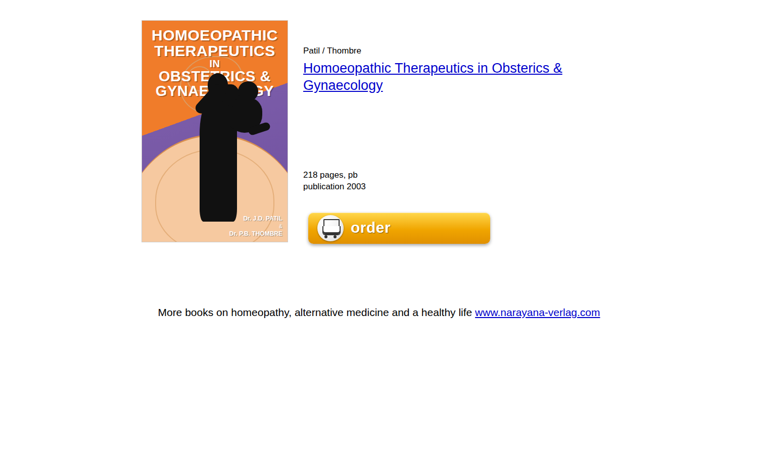HOMOEOPATHIC
THERAPEUTICS
IN
OBSTETRICS &
GYNAECOLOGY
Dr. J.D. PATIL
&
Dr. P.B. THOMBRE
Patil / Thombre
Homoeopathic Therapeutics in Obsterics & Gynaecology
218 pages, pb
publication 2003
order
More books on homeopathy, alternative medicine and a healthy life www.narayana-verlag.com